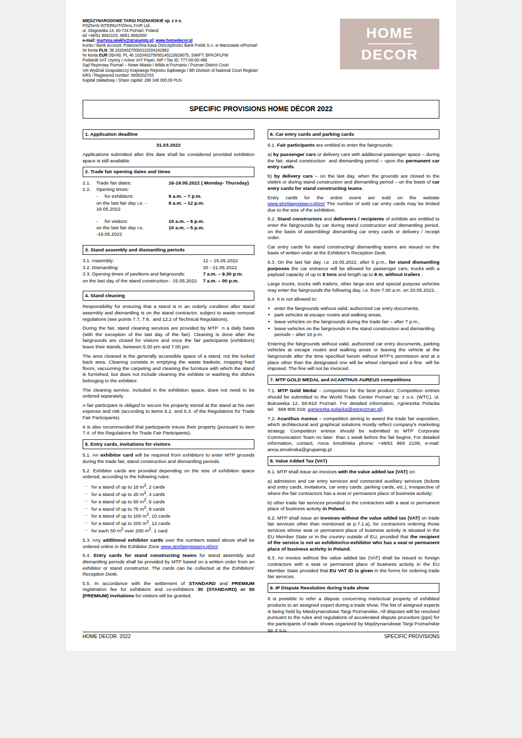MIĘDZYNARODOWE TARGI POZNAŃSKIE sp. z o o.
POZNAN INTERNATIONAL FAIR Ltd.
ul. Głogowska 14, 60-734 Poznań, Poland
tel +48/61 8692103; 48/61 8692000
e-mail: martyna.wiekly@grupamtp.pl; www.homedecor.pl
Konto / Bank account: Powszechna Kasa Oszczędności Bank Polski S.A. w Warszawie o/Poznań
Nr konta PLN: 38 102040270000110204242962
Nr konta EUR (IBAN): PL 46 102040270000140210929075, SWIFT: BPKOPLPW
Podatnik VAT czynny / Active VAT Payer, NIP / Tax ID: 777-00-00-488
Sąd Rejonowy Poznań – Nowe Miasto i Wilda w Poznaniu / Poznan District Court
VIII Wydział Gospodarczy Krajowego Rejestru Sądowego / 8th Division of National Court Register
KRS / Registered number: 0000202703
Kapitał zakładowy / Share capital: 288 348 000,00 PLN
HOME
DECOR
SPECIFIC PROVISIONS HOME DÉCOR 2022
1. Application deadline
31.03.2022
Applications submitted after this date shall be considered provided exhibition space is still available.
2. Trade fair opening dates and times
| 2.1. | Trade fair dates: | 16-19.05.2022 ( Monday- Thursday) |
| 2.2. | Opening times: |
| | - for exhibitors: | 9 a.m. – 7 p.m. |
| | on the last fair day i.e. - 19.05.2022 | 9 a.m. – 12 p.m. |
| | - for visitors: | 10 a.m. – 6 p.m. |
| | on the last fair day i.e. -19.05.2022 | 10 a.m. – 5 p.m. |
3. Stand assembly and dismantling periods
| 3.1. Assembly: | 12 – 15.05.2022 |
| 3.2. Dismantling: | 20 - 21.05.2022 |
| 3.3. Opening times of pavilions and fairgrounds: | 7 a.m. – 9.30 p.m. |
| on the last day of the stand construction - 15.05.2022 | 7 a.m. – 00 p.m. |
4. Stand cleaning
Responsibility for ensuring that a stand is in an orderly condition after stand assembly and dismantling is on the stand contractor, subject to waste removal regulations (see points 7.7, 7.8, and 12.2 of Technical Regulations).
During the fair, stand cleaning services are provided by MTP n a daily basis (with the exception of the last day of the fair). Cleaning is done after the fairgrounds are closed for visitors and once the fair participants (exhibitors) leave their stands, between 5.00 pm and 7.00 pm.
The area cleaned is the generally accessible space of a stand, not the locked back area. Cleaning consists in emptying the waste baskets, mopping hard floors, vacuuming the carpeting and cleaning the furniture with which the stand is furnished, but does not include cleaning the exhibits or washing the dishes belonging to the exhibitor.
The cleaning service, included in the exhibition space, does not need to be ordered separately.
A fair participant is obliged to secure his property stored at the stand at his own expense and risk (according to items 6.2. and 6.3. of the Regulations for Trade Fair Participants).
It is also recommended that participants insure their property (pursuant to item 7.4. of the Regulations for Trade Fair Participants).
5. Entry cards, invitations for visitors
5.1. An exhibitor card will be required from exhibitors to enter MTP grounds during the trade fair, stand construction and dismantling periods.
5.2. Exhibitor cards are provided depending on the size of exhibition space ordered, according to the following rules:
for a stand of up to 10 m2, 2 cards
for a stand of up to 20 m2, 4 cards
for a stand of up to 50 m2, 6 cards
for a stand of up to 75 m2, 8 cards
for a stand of up to 100 m2, 10 cards
for a stand of up to 200 m2, 12 cards
for each 50 m2 over 200 m2, 1 card.
5.3. Any additional exhibitor cards over the numbers stated above shall be ordered online in the Exhibitor Zone www.strefawystawcy.pl/en/
5.4. Entry cards for stand constructing teams for stand assembly and dismantling periods shall be provided by MTP based on a written order from an exhibitor or stand constructor. The cards can be collected at the Exhibitors’ Reception Desk.
5.5. In accordance with the settlement of STANDARD and PREMIUM registration fee for exhibitors and co-exhibitors 30 (STANDARD) or 50 (PREMIUM) invitations for visitors will be granted.
6. Car entry cards and parking cards
6.1. Fair participants are entitled to enter the fairgrounds:
a) by passenger cars or delivery cars with additional passenger space – during the fair, stand construction and dismantling period – upon the permanent car entry cards.
b) by delivery cars – on the last day, when the grounds are closed to the visitirs or during stand construction and dismantling period – on the basis of car entry cards for stand constructing teams.
Entry cards for the entire event are sold on the website www.strefawystawcy.pl/en/ The number of sold car entry cards may be limited due to the size of the exhibition.
6.2. Stand constructors and deliverers / recipients of exhibits are entitled to enter the fairgrounds by car during stand construction and dismantling period, on the basis of assembling/ dismantling car entry cards or delivery / receipt order.
Car entry cards for stand constructing/ dismantling teams are issued on the basis of written order at the Exhibitor’s Reception Desk.
6.3. On the last fair day, i.e. 19.05.2022, after 5 p.m., for stand dismantling purposes the car entrance will be allowed for passenger cars, trucks with a payload capacity of up to 8 tons and length up to 8 m, without trailers .
Large trucks, trucks with trailers, other large-size and special purpose vehicles may enter the fairgrounds the following day, i.e. from 7.00 a.m. on 20.05.2022..
6.4. It is not allowed to:
enter the fairgrounds without valid, authorized car entry documents,
park vehicles at escape routes and walking areas,
leave vehicles on the fairgrounds during the trade fair – after 7 p.m.,
leave vehicles on the fairgrounds in the stand construction and dismantling periods – after 10 p.m.
Entering the fairgrounds without valid, authorized car entry documents, parking vehicles at escape routes and walking areas or leaving the vehicle at the fairgrounds after the time specified herein without MTP’s permission and at a place other than the designated one will be wheel clamped and a fine will be imposed. The fine will not be invoiced.
7. MTP GOLD MEDAL and ACANTHUS AUREUS competitions
7.1. MTP Gold Medal – competition for the best product. Competition entries should be submitted to the World Trade Center Poznań sp. z o.o. (WTC), ul. Bukowska 12, 60-810 Poznań. For detailed information, Agnieszka Polacka tel: 668 805 018; agnieszka.polacka@wtcpoznan.pl).
7.2. Acanthus Aureus – competition aiming to award the trade fair exposition, which architectural and graphical solutions mostly reflect company’s marketing strategy. Competition entries should be submitted to MTP Corporate Communication Team no later than 1 week before the fair begins. For detailed information, contact, Anna Smolińska phone: +48/61 869 2109, e-mail: anna.smolinska@grupamtp.pl .
8. Value Added Tax (VAT)
8.1. MTP shall issue an invoices with the value added tax (VAT) on:
a) admission and car entry services and connected auxiliary services (tickets and entry cards, invitations, car entry cards, parking cards, etc.), irrespective of where the fair contractors has a seat or permanent place of business activity;
b) other trade fair services provided to the contractors with a seat or permanent place of business activity in Poland.
8.2. MTP shall issue an invoices without the value added tax (VAT) on trade fair services other than mentioned at p.7.1.a), for contractors ordering those services whose seat or permanent place of business activity is situated in the EU Member State or in the country outside of EU, provided that the recipient of the service is not an exhibitor/co-exhibitor who has a seat or permanent place of business activity in Poland.
8.3. An invoice without the value added tax (VAT) shall be issued to foreign contractors with a seat or permanent place of business activity in the EU Member State provided that EU VAT ID is given in the forms for ordering trade fair services.
9. IP Dispute Resolution during trade show
It is possible to refer a dispute concerning intelectual property of exhibited products to an assigned expert during a trade show. The list of assigned experts is being held by Miedzynarodowe Targi Poznanskie. All disputes will be resolved pursuant to the rules and regulations of accelerated dispute procedure (pps) for the participants of trade shows organized by Międzynarodowe Targi Poznańskie sp. z o.o.
HOME DECOR 2022
SPECIFIC PROVISIONS